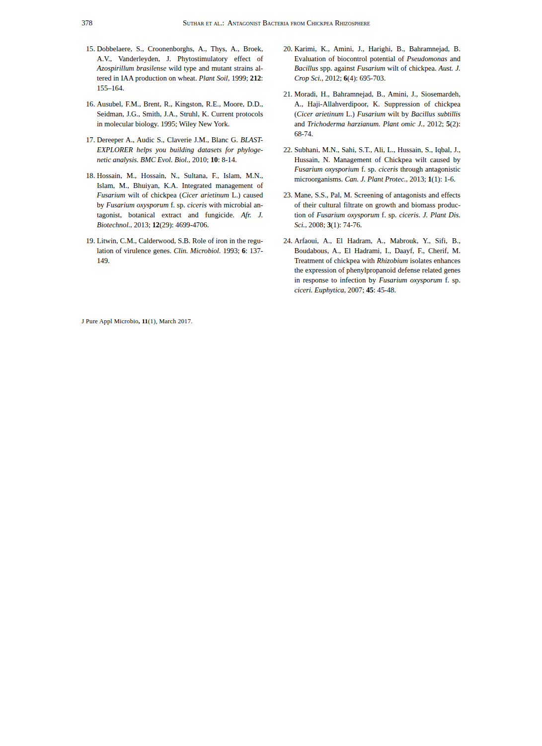378 Suthar et al.: Antagonist Bacteria from Chickpea Rhizosphere
Dobbelaere, S., Croonenborghs, A., Thys, A., Broek, A.V., Vanderleyden, J. Phytostimulatory effect of Azospirillum brasilense wild type and mutant strains altered in IAA production on wheat. Plant Soil, 1999; 212: 155–164.
Ausubel, F.M., Brent, R., Kingston, R.E., Moore, D.D., Seidman, J.G., Smith, J.A., Struhl, K. Current protocols in molecular biology. 1995; Wiley New York.
Dereeper A., Audic S., Claverie J.M., Blanc G. BLAST-EXPLORER helps you building datasets for phylogenetic analysis. BMC Evol. Biol., 2010; 10: 8-14.
Hossain, M., Hossain, N., Sultana, F., Islam, M.N., Islam, M., Bhuiyan, K.A. Integrated management of Fusarium wilt of chickpea (Cicer arietinum L.) caused by Fusarium oxysporum f. sp. ciceris with microbial antagonist, botanical extract and fungicide. Afr. J. Biotechnol., 2013; 12(29): 4699-4706.
Litwin, C.M., Calderwood, S.B. Role of iron in the regulation of virulence genes. Clin. Microbiol. 1993; 6: 137-149.
Karimi, K., Amini, J., Harighi, B., Bahramnejad, B. Evaluation of biocontrol potential of Pseudomonas and Bacillus spp. against Fusarium wilt of chickpea. Aust. J. Crop Sci., 2012; 6(4): 695-703.
Moradi, H., Bahramnejad, B., Amini, J., Siosemardeh, A., Haji-Allahverdipoor, K. Suppression of chickpea (Cicer arietinum L.) Fusarium wilt by Bacillus subtillis and Trichoderma harzianum. Plant omic J., 2012; 5(2): 68-74.
Subhani, M.N., Sahi, S.T., Ali, L., Hussain, S., Iqbal, J., Hussain, N. Management of Chickpea wilt caused by Fusarium oxysporium f. sp. ciceris through antagonistic microorganisms. Can. J. Plant Protec., 2013; 1(1): 1-6.
Mane, S.S., Pal, M. Screening of antagonists and effects of their cultural filtrate on growth and biomass production of Fusarium oxysporum f. sp. ciceris. J. Plant Dis. Sci., 2008; 3(1): 74-76.
Arfaoui, A., El Hadram, A., Mabrouk, Y., Sifi, B., Boudabous, A., El Hadrami, I., Daayf, F., Cherif, M. Treatment of chickpea with Rhizobium isolates enhances the expression of phenylpropanoid defense related genes in response to infection by Fusarium oxysporum f. sp. ciceri. Euphytica, 2007; 45: 45-48.
J Pure Appl Microbio, 11(1), March 2017.